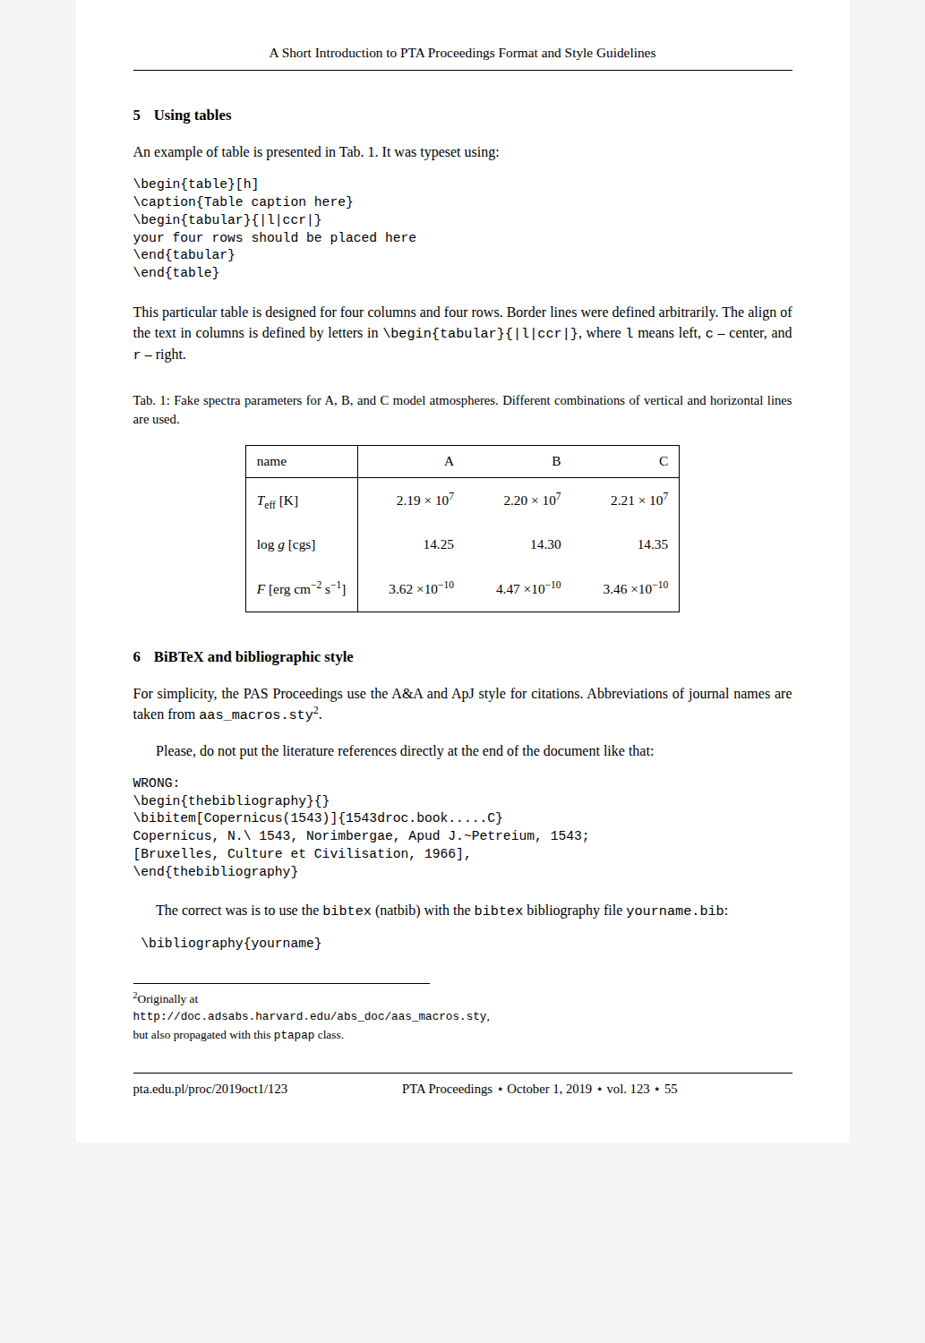A Short Introduction to PTA Proceedings Format and Style Guidelines
5 Using tables
An example of table is presented in Tab. 1. It was typeset using:
\begin{table}[h]
\caption{Table caption here}
\begin{tabular}{|l|ccr|}
your four rows should be placed here
\end{tabular}
\end{table}
This particular table is designed for four columns and four rows. Border lines were defined arbitrarily. The align of the text in columns is defined by letters in \begin{tabular}{|l|ccr|}, where l means left, c – center, and r – right.
Tab. 1: Fake spectra parameters for A, B, and C model atmospheres. Different combinations of vertical and horizontal lines are used.
| name | A | B | C |
| T eff [K] | 2.19 × 10 7 | 2.20 × 10 7 | 2.21 × 10 7 |
| log g [cgs] | 14.25 | 14.30 | 14.35 |
| F [erg cm −2 s −1 ] | 3.62 ×10 −10 | 4.47 ×10 −10 | 3.46 ×10 −10 |
6 BiBTeX and bibliographic style
For simplicity, the PAS Proceedings use the A&A and ApJ style for citations. Abbreviations of journal names are taken from aas_macros.sty2.
Please, do not put the literature references directly at the end of the document like that:
WRONG:
\begin{thebibliography}{}
\bibitem[Copernicus(1543)]{1543droc.book.....C}
Copernicus, N.\ 1543, Norimbergae, Apud J.~Petreium, 1543;
[Bruxelles, Culture et Civilisation, 1966],
\end{thebibliography}
The correct was is to use the bibtex (natbib) with the bibtex bibliography file yourname.bib:
 \bibliography{yourname}
2Originally at http://doc.adsabs.harvard.edu/abs_doc/aas_macros.sty, but also propagated with this ptapap class.
pta.edu.pl/proc/2019oct1/123
PTA Proceedings ⋆ October 1, 2019 ⋆ vol. 123 ⋆ 55